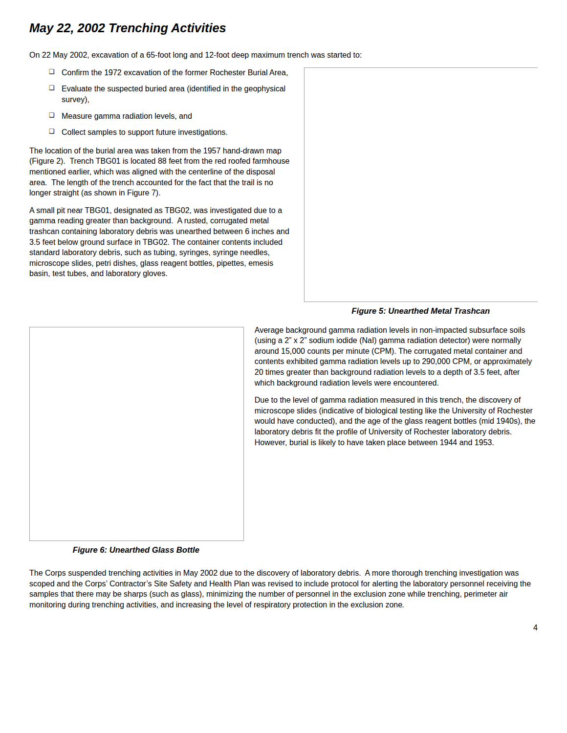May 22, 2002 Trenching Activities
On 22 May 2002, excavation of a 65-foot long and 12-foot deep maximum trench was started to:
Figure 5: Unearthed Metal Trashcan
Confirm the 1972 excavation of the former Rochester Burial Area,
Evaluate the suspected buried area (identified in the geophysical survey),
Measure gamma radiation levels, and
Collect samples to support future investigations.
The location of the burial area was taken from the 1957 hand-drawn map (Figure 2). Trench TBG01 is located 88 feet from the red roofed farmhouse mentioned earlier, which was aligned with the centerline of the disposal area. The length of the trench accounted for the fact that the trail is no longer straight (as shown in Figure 7).
A small pit near TBG01, designated as TBG02, was investigated due to a gamma reading greater than background. A rusted, corrugated metal trashcan containing laboratory debris was unearthed between 6 inches and 3.5 feet below ground surface in TBG02. The container contents included standard laboratory debris, such as tubing, syringes, syringe needles, microscope slides, petri dishes, glass reagent bottles, pipettes, emesis basin, test tubes, and laboratory gloves.
Figure 6: Unearthed Glass Bottle
Average background gamma radiation levels in non-impacted subsurface soils (using a 2” x 2” sodium iodide (NaI) gamma radiation detector) were normally around 15,000 counts per minute (CPM). The corrugated metal container and contents exhibited gamma radiation levels up to 290,000 CPM, or approximately 20 times greater than background radiation levels to a depth of 3.5 feet, after which background radiation levels were encountered.
Due to the level of gamma radiation measured in this trench, the discovery of microscope slides (indicative of biological testing like the University of Rochester would have conducted), and the age of the glass reagent bottles (mid 1940s), the laboratory debris fit the profile of University of Rochester laboratory debris. However, burial is likely to have taken place between 1944 and 1953.
The Corps suspended trenching activities in May 2002 due to the discovery of laboratory debris. A more thorough trenching investigation was scoped and the Corps’ Contractor’s Site Safety and Health Plan was revised to include protocol for alerting the laboratory personnel receiving the samples that there may be sharps (such as glass), minimizing the number of personnel in the exclusion zone while trenching, perimeter air monitoring during trenching activities, and increasing the level of respiratory protection in the exclusion zone.
4